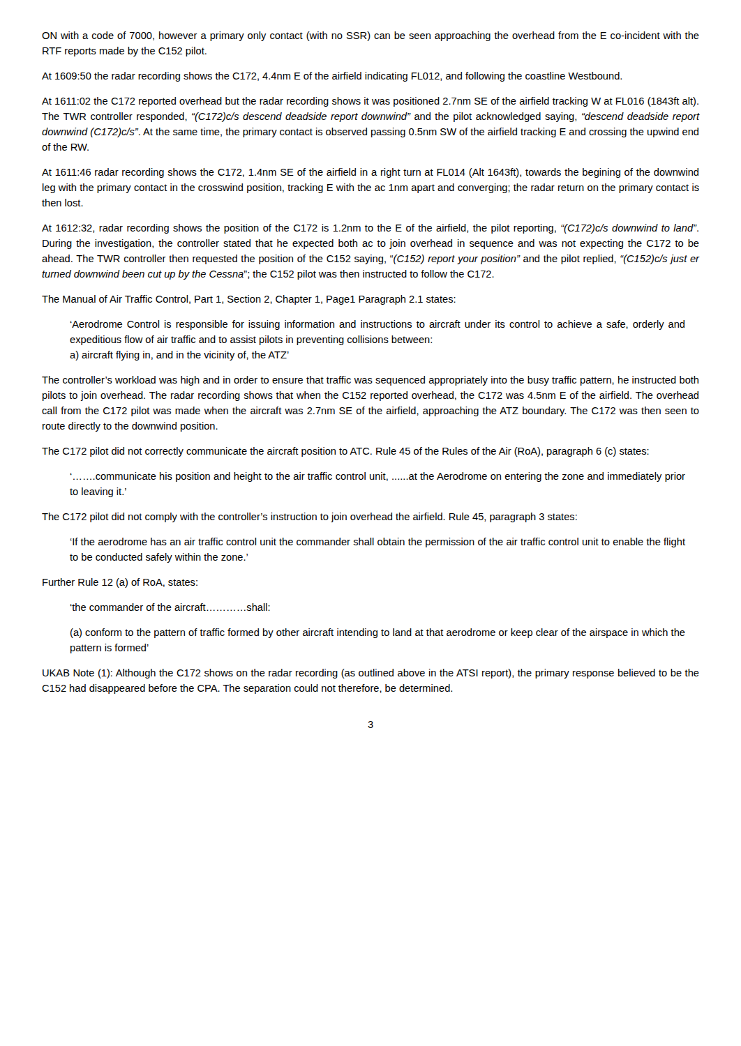ON with a code of 7000, however a primary only contact (with no SSR) can be seen approaching the overhead from the E co-incident with the RTF reports made by the C152 pilot.
At 1609:50 the radar recording shows the C172, 4.4nm E of the airfield indicating FL012, and following the coastline Westbound.
At 1611:02 the C172 reported overhead but the radar recording shows it was positioned 2.7nm SE of the airfield tracking W at FL016 (1843ft alt). The TWR controller responded, “(C172)c/s descend deadside report downwind” and the pilot acknowledged saying, “descend deadside report downwind (C172)c/s”. At the same time, the primary contact is observed passing 0.5nm SW of the airfield tracking E and crossing the upwind end of the RW.
At 1611:46 radar recording shows the C172, 1.4nm SE of the airfield in a right turn at FL014 (Alt 1643ft), towards the begining of the downwind leg with the primary contact in the crosswind position, tracking E with the ac 1nm apart and converging; the radar return on the primary contact is then lost.
At 1612:32, radar recording shows the position of the C172 is 1.2nm to the E of the airfield, the pilot reporting, “(C172)c/s downwind to land”. During the investigation, the controller stated that he expected both ac to join overhead in sequence and was not expecting the C172 to be ahead. The TWR controller then requested the position of the C152 saying, “(C152) report your position” and the pilot replied, “(C152)c/s just er turned downwind been cut up by the Cessna”; the C152 pilot was then instructed to follow the C172.
The Manual of Air Traffic Control, Part 1, Section 2, Chapter 1, Page1 Paragraph 2.1 states:
‘Aerodrome Control is responsible for issuing information and instructions to aircraft under its control to achieve a safe, orderly and expeditious flow of air traffic and to assist pilots in preventing collisions between:
a) aircraft flying in, and in the vicinity of, the ATZ’
The controller’s workload was high and in order to ensure that traffic was sequenced appropriately into the busy traffic pattern, he instructed both pilots to join overhead. The radar recording shows that when the C152 reported overhead, the C172 was 4.5nm E of the airfield. The overhead call from the C172 pilot was made when the aircraft was 2.7nm SE of the airfield, approaching the ATZ boundary. The C172 was then seen to route directly to the downwind position.
The C172 pilot did not correctly communicate the aircraft position to ATC. Rule 45 of the Rules of the Air (RoA), paragraph 6 (c) states:
‘…….communicate his position and height to the air traffic control unit, ......at the Aerodrome on entering the zone and immediately prior to leaving it.’
The C172 pilot did not comply with the controller’s instruction to join overhead the airfield. Rule 45, paragraph 3 states:
‘If the aerodrome has an air traffic control unit the commander shall obtain the permission of the air traffic control unit to enable the flight to be conducted safely within the zone.’
Further Rule 12 (a) of RoA, states:
‘the commander of the aircraft…………shall:
(a) conform to the pattern of traffic formed by other aircraft intending to land at that aerodrome or keep clear of the airspace in which the pattern is formed’
UKAB Note (1): Although the C172 shows on the radar recording (as outlined above in the ATSI report), the primary response believed to be the C152 had disappeared before the CPA. The separation could not therefore, be determined.
3